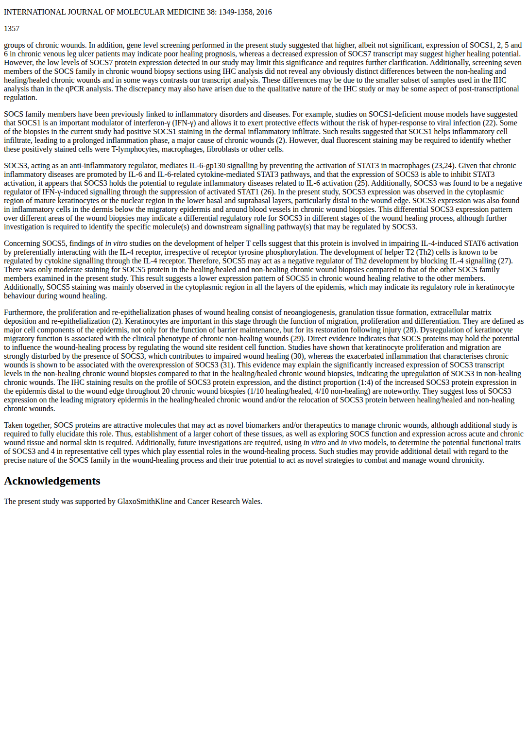INTERNATIONAL JOURNAL OF MOLECULAR MEDICINE 38: 1349-1358, 2016
1357
groups of chronic wounds. In addition, gene level screening performed in the present study suggested that higher, albeit not significant, expression of SOCS1, 2, 5 and 6 in chronic venous leg ulcer patients may indicate poor healing prognosis, whereas a decreased expression of SOCS7 transcript may suggest higher healing potential. However, the low levels of SOCS7 protein expression detected in our study may limit this significance and requires further clarification. Additionally, screening seven members of the SOCS family in chronic wound biopsy sections using IHC analysis did not reveal any obviously distinct differences between the non-healing and healing/healed chronic wounds and in some ways contrasts our transcript analysis. These differences may be due to the smaller subset of samples used in the IHC analysis than in the qPCR analysis. The discrepancy may also have arisen due to the qualitative nature of the IHC study or may be some aspect of post-transcriptional regulation.
SOCS family members have been previously linked to inflammatory disorders and diseases. For example, studies on SOCS1-deficient mouse models have suggested that SOCS1 is an important modulator of interferon-γ (IFN-γ) and allows it to exert protective effects without the risk of hyper-response to viral infection (22). Some of the biopsies in the current study had positive SOCS1 staining in the dermal inflammatory infiltrate. Such results suggested that SOCS1 helps inflammatory cell infiltrate, leading to a prolonged inflammation phase, a major cause of chronic wounds (2). However, dual fluorescent staining may be required to identify whether these positively stained cells were T-lymphocytes, macrophages, fibroblasts or other cells.
SOCS3, acting as an anti-inflammatory regulator, mediates IL-6-gp130 signalling by preventing the activation of STAT3 in macrophages (23,24). Given that chronic inflammatory diseases are promoted by IL-6 and IL-6-related cytokine-mediated STAT3 pathways, and that the expression of SOCS3 is able to inhibit STAT3 activation, it appears that SOCS3 holds the potential to regulate inflammatory diseases related to IL-6 activation (25). Additionally, SOCS3 was found to be a negative regulator of IFN-γ-induced signalling through the suppression of activated STAT1 (26). In the present study, SOCS3 expression was observed in the cytoplasmic region of mature keratinocytes or the nuclear region in the lower basal and suprabasal layers, particularly distal to the wound edge. SOCS3 expression was also found in inflammatory cells in the dermis below the migratory epidermis and around blood vessels in chronic wound biopsies. This differential SOCS3 expression pattern over different areas of the wound biopsies may indicate a differential regulatory role for SOCS3 in different stages of the wound healing process, although further investigation is required to identify the specific molecule(s) and downstream signalling pathway(s) that may be regulated by SOCS3.
Concerning SOCS5, findings of in vitro studies on the development of helper T cells suggest that this protein is involved in impairing IL-4-induced STAT6 activation by preferentially interacting with the IL-4 receptor, irrespective of receptor tyrosine phosphorylation. The development of helper T2 (Th2) cells is known to be regulated by cytokine signalling through the IL-4 receptor. Therefore, SOCS5 may act as a negative regulator of Th2 development by blocking IL-4 signalling (27). There was only moderate staining for SOCS5 protein in the healing/healed and non-healing chronic wound biopsies compared to that of the other SOCS family members examined in the present study. This result suggests a lower expression pattern of SOCS5 in chronic wound healing relative to the other members. Additionally, SOCS5 staining was mainly observed in the cytoplasmic region in all the layers of the epidemis, which may indicate its regulatory role in keratinocyte behaviour during wound healing.
Furthermore, the proliferation and re-epithelialization phases of wound healing consist of neoangiogenesis, granulation tissue formation, extracellular matrix deposition and re-epithelialization (2). Keratinocytes are important in this stage through the function of migration, proliferation and differentiation. They are defined as major cell components of the epidermis, not only for the function of barrier maintenance, but for its restoration following injury (28). Dysregulation of keratinocyte migratory function is associated with the clinical phenotype of chronic non-healing wounds (29). Direct evidence indicates that SOCS proteins may hold the potential to influence the wound-healing process by regulating the wound site resident cell function. Studies have shown that keratinocyte proliferation and migration are strongly disturbed by the presence of SOCS3, which contributes to impaired wound healing (30), whereas the exacerbated inflammation that characterises chronic wounds is shown to be associated with the overexpression of SOCS3 (31). This evidence may explain the significantly increased expression of SOCS3 transcript levels in the non-healing chronic wound biopsies compared to that in the healing/healed chronic wound biopsies, indicating the upregulation of SOCS3 in non-healing chronic wounds. The IHC staining results on the profile of SOCS3 protein expression, and the distinct proportion (1:4) of the increased SOCS3 protein expression in the epidermis distal to the wound edge throughout 20 chronic wound biospies (1/10 healing/healed, 4/10 non-healing) are noteworthy. They suggest loss of SOCS3 expression on the leading migratory epidermis in the healing/healed chronic wound and/or the relocation of SOCS3 protein between healing/healed and non-healing chronic wounds.
Taken together, SOCS proteins are attractive molecules that may act as novel biomarkers and/or therapeutics to manage chronic wounds, although additional study is required to fully elucidate this role. Thus, establishment of a larger cohort of these tissues, as well as exploring SOCS function and expression across acute and chronic wound tissue and normal skin is required. Additionally, future investigations are required, using in vitro and in vivo models, to determine the potential functional traits of SOCS3 and 4 in representative cell types which play essential roles in the wound-healing process. Such studies may provide additional detail with regard to the precise nature of the SOCS family in the wound-healing process and their true potential to act as novel strategies to combat and manage wound chronicity.
Acknowledgements
The present study was supported by GlaxoSmithKline and Cancer Research Wales.